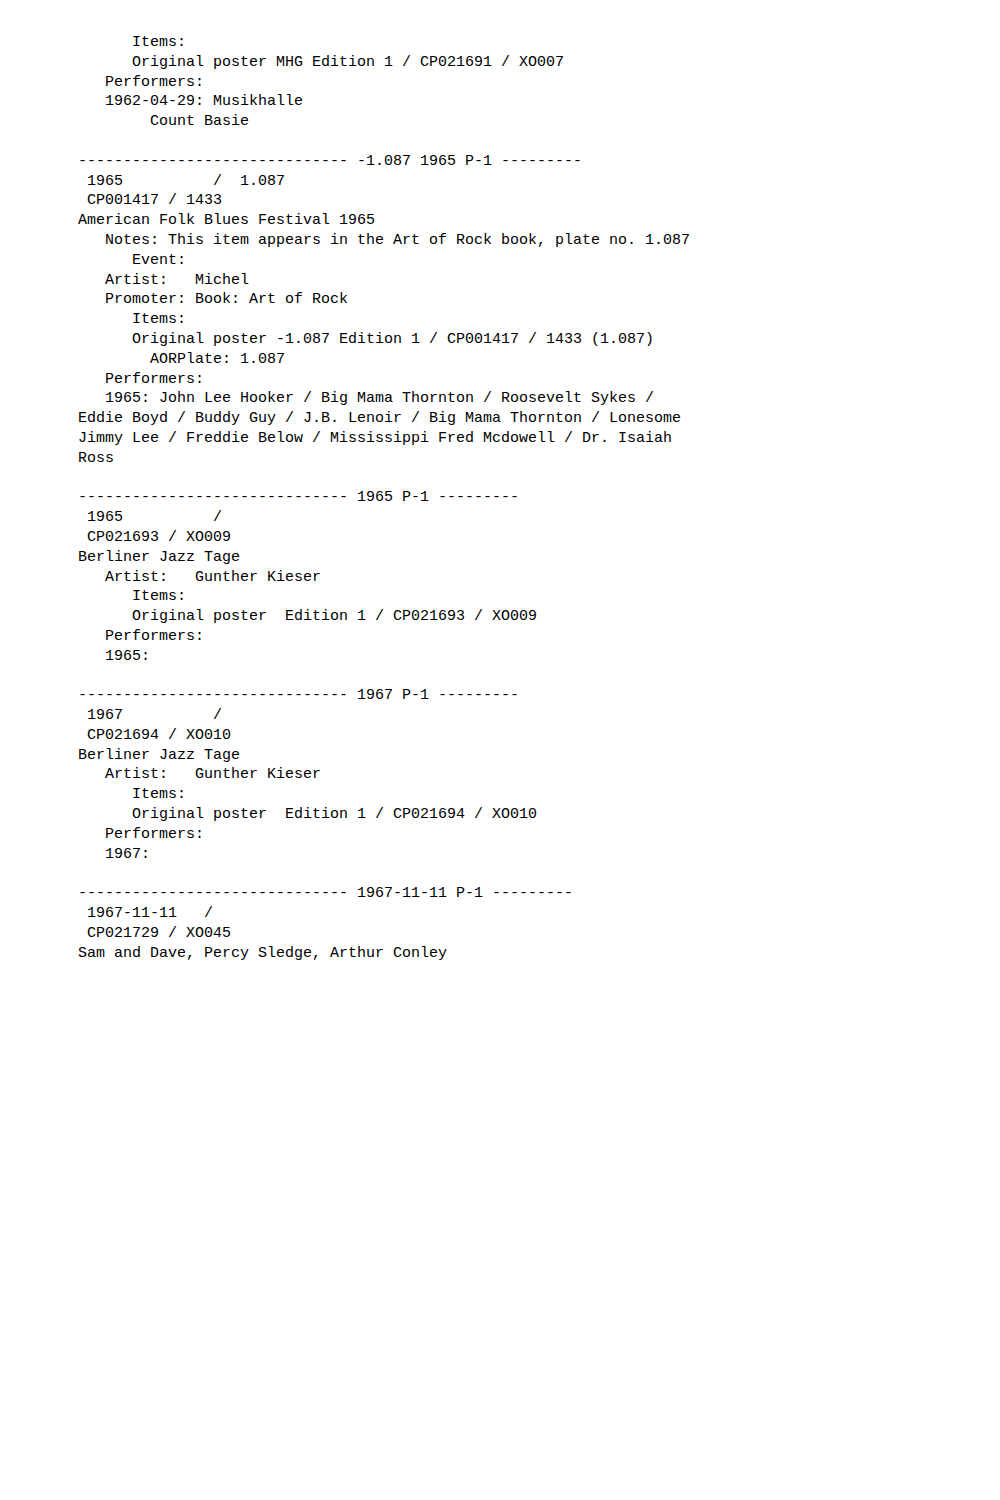Items:
      Original poster MHG Edition 1 / CP021691 / XO007
   Performers:
   1962-04-29: Musikhalle
        Count Basie

------------------------------ -1.087 1965 P-1 ---------
 1965          /  1.087
 CP001417 / 1433
American Folk Blues Festival 1965
   Notes: This item appears in the Art of Rock book, plate no. 1.087
      Event: 
   Artist:   Michel
   Promoter: Book: Art of Rock
      Items:
      Original poster -1.087 Edition 1 / CP001417 / 1433 (1.087)
        AORPlate: 1.087
   Performers:
   1965: John Lee Hooker / Big Mama Thornton / Roosevelt Sykes / 
Eddie Boyd / Buddy Guy / J.B. Lenoir / Big Mama Thornton / Lonesome 
Jimmy Lee / Freddie Below / Mississippi Fred Mcdowell / Dr. Isaiah 
Ross

------------------------------ 1965 P-1 ---------
 1965          / 
 CP021693 / XO009
Berliner Jazz Tage
   Artist:   Gunther Kieser
      Items:
      Original poster  Edition 1 / CP021693 / XO009
   Performers:
   1965:

------------------------------ 1967 P-1 ---------
 1967          / 
 CP021694 / XO010
Berliner Jazz Tage
   Artist:   Gunther Kieser
      Items:
      Original poster  Edition 1 / CP021694 / XO010
   Performers:
   1967:

------------------------------ 1967-11-11 P-1 ---------
 1967-11-11   / 
 CP021729 / XO045
Sam and Dave, Percy Sledge, Arthur Conley